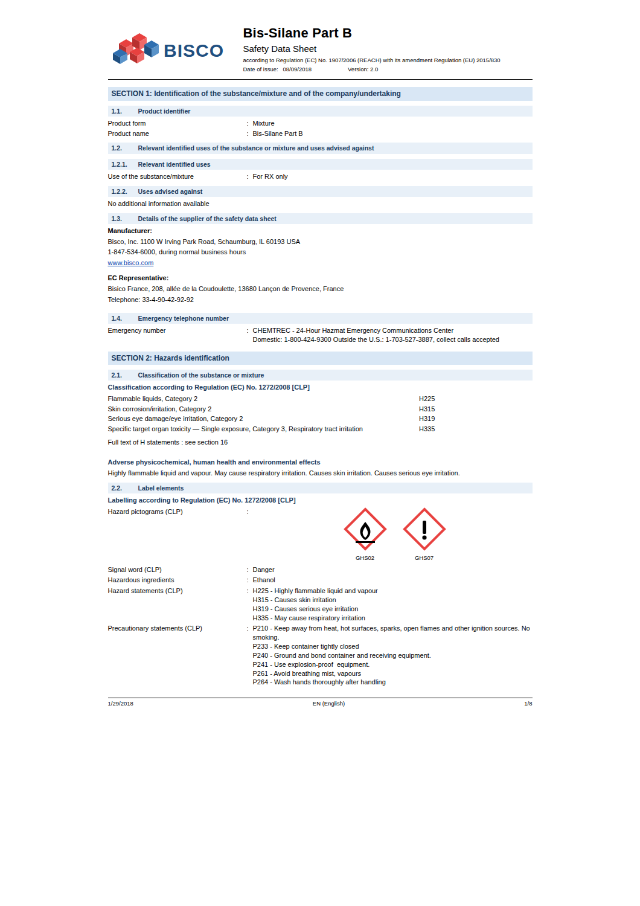BISCO
Bis-Silane Part B
Safety Data Sheet
according to Regulation (EC) No. 1907/2006 (REACH) with its amendment Regulation (EU) 2015/830
Date of issue: 08/09/2018 Version: 2.0
SECTION 1: Identification of the substance/mixture and of the company/undertaking
1.1. Product identifier
Product form
:
Mixture
Product name
:
Bis-Silane Part B
1.2. Relevant identified uses of the substance or mixture and uses advised against
1.2.1. Relevant identified uses
Use of the substance/mixture
:
For RX only
1.2.2. Uses advised against
No additional information available
1.3. Details of the supplier of the safety data sheet
Manufacturer:
Bisco, Inc. 1100 W Irving Park Road, Schaumburg, IL 60193 USA
1-847-534-6000, during normal business hours
www.bisco.com
EC Representative:
Bisico France, 208, allée de la Coudoulette, 13680 Lançon de Provence, France
Telephone: 33-4-90-42-92-92
1.4. Emergency telephone number
Emergency number
:
CHEMTREC - 24-Hour Hazmat Emergency Communications Center
Domestic: 1-800-424-9300 Outside the U.S.: 1-703-527-3887, collect calls accepted
SECTION 2: Hazards identification
2.1. Classification of the substance or mixture
Classification according to Regulation (EC) No. 1272/2008 [CLP]
| Flammable liquids, Category 2 | H225 |
| Skin corrosion/irritation, Category 2 | H315 |
| Serious eye damage/eye irritation, Category 2 | H319 |
| Specific target organ toxicity — Single exposure, Category 3, Respiratory tract irritation | H335 |
Full text of H statements : see section 16
Adverse physicochemical, human health and environmental effects
Highly flammable liquid and vapour. May cause respiratory irritation. Causes skin irritation. Causes serious eye irritation.
2.2. Label elements
Labelling according to Regulation (EC) No. 1272/2008 [CLP]
Hazard pictograms (CLP)
:
GHS02
GHS07
Signal word (CLP)
:
Danger
Hazardous ingredients
:
Ethanol
Hazard statements (CLP)
:
H225 - Highly flammable liquid and vapour
H315 - Causes skin irritation
H319 - Causes serious eye irritation
H335 - May cause respiratory irritation
Precautionary statements (CLP)
:
P210 - Keep away from heat, hot surfaces, sparks, open flames and other ignition sources. No smoking.
P233 - Keep container tightly closed
P240 - Ground and bond container and receiving equipment.
P241 - Use explosion-proof equipment.
P261 - Avoid breathing mist, vapours
P264 - Wash hands thoroughly after handling
1/29/2018
EN (English)
1/8